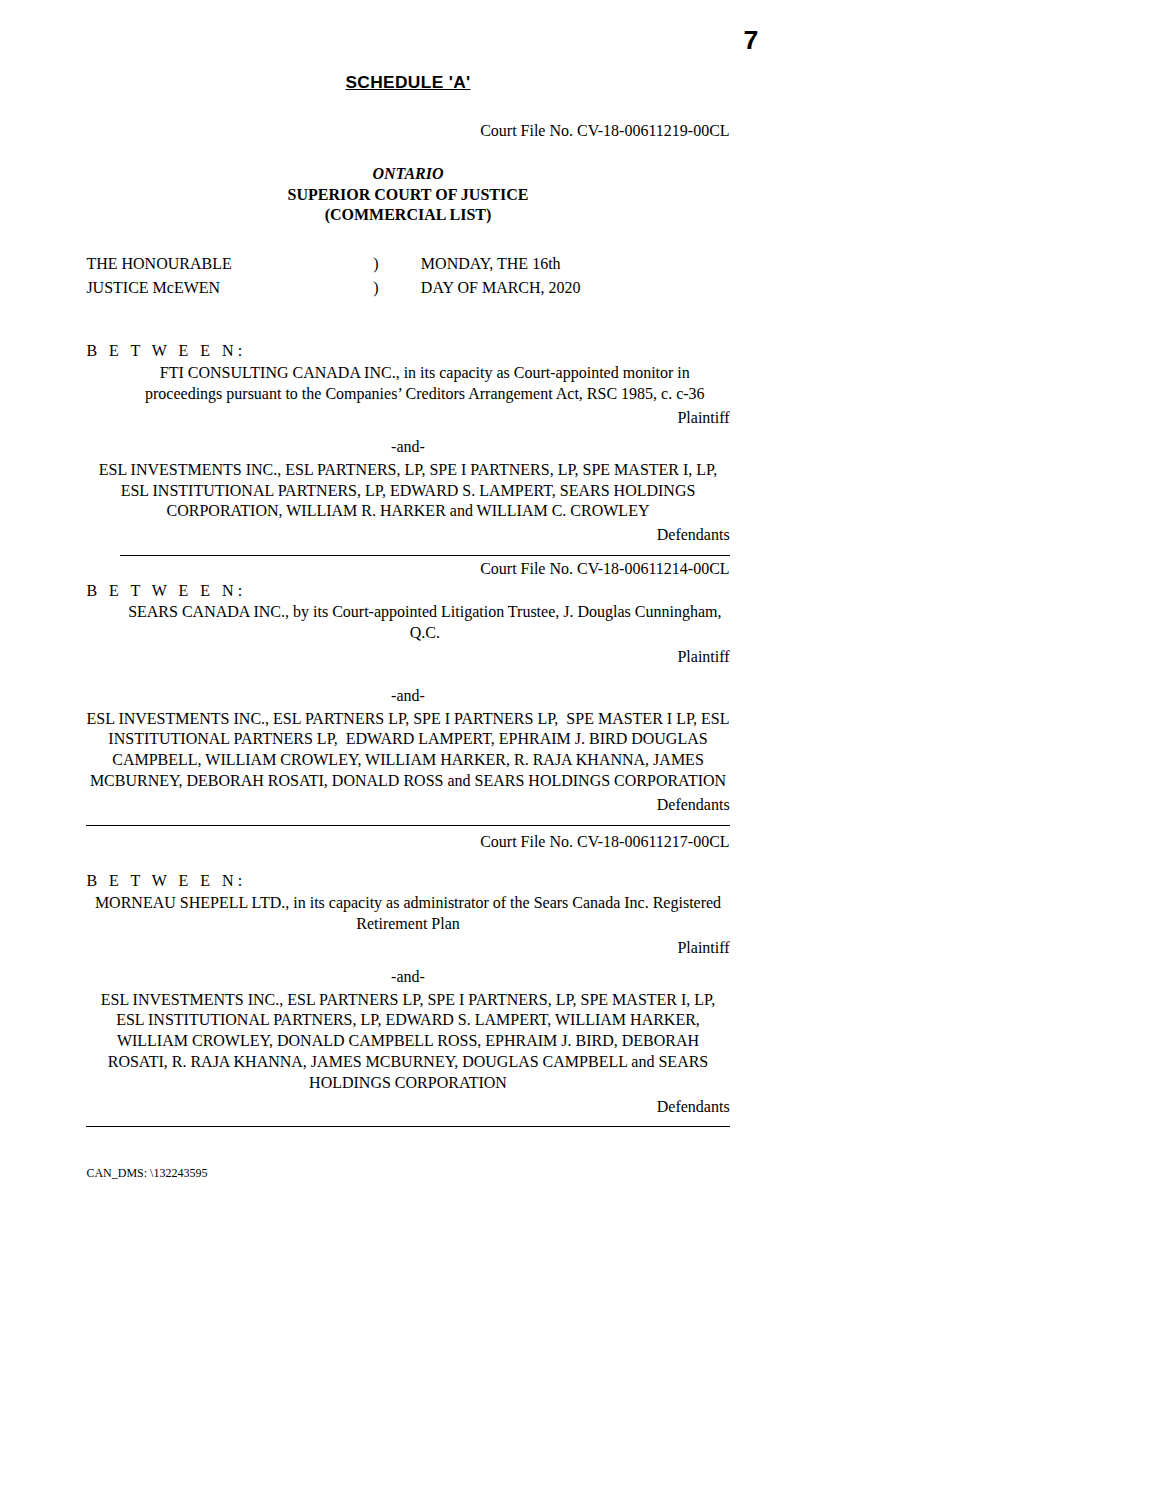7
SCHEDULE 'A'
Court File No. CV-18-00611219-00CL
ONTARIO
SUPERIOR COURT OF JUSTICE
(COMMERCIAL LIST)
| THE HONOURABLE | ) | MONDAY, THE 16th |
| JUSTICE McEWEN | ) | DAY OF MARCH, 2020 |
B E T W E E N:
FTI CONSULTING CANADA INC., in its capacity as Court-appointed monitor in proceedings pursuant to the Companies’ Creditors Arrangement Act, RSC 1985, c. c-36
Plaintiff
-and-
ESL INVESTMENTS INC., ESL PARTNERS, LP, SPE I PARTNERS, LP, SPE MASTER I, LP, ESL INSTITUTIONAL PARTNERS, LP, EDWARD S. LAMPERT, SEARS HOLDINGS CORPORATION, WILLIAM R. HARKER and WILLIAM C. CROWLEY
Defendants
Court File No. CV-18-00611214-00CL
B E T W E E N:
SEARS CANADA INC., by its Court-appointed Litigation Trustee, J. Douglas Cunningham, Q.C.
Plaintiff
-and-
ESL INVESTMENTS INC., ESL PARTNERS LP, SPE I PARTNERS LP, SPE MASTER I LP, ESL INSTITUTIONAL PARTNERS LP, EDWARD LAMPERT, EPHRAIM J. BIRD DOUGLAS CAMPBELL, WILLIAM CROWLEY, WILLIAM HARKER, R. RAJA KHANNA, JAMES MCBURNEY, DEBORAH ROSATI, DONALD ROSS and SEARS HOLDINGS CORPORATION
Defendants
Court File No. CV-18-00611217-00CL
B E T W E E N:
MORNEAU SHEPELL LTD., in its capacity as administrator of the Sears Canada Inc. Registered Retirement Plan
Plaintiff
-and-
ESL INVESTMENTS INC., ESL PARTNERS LP, SPE I PARTNERS, LP, SPE MASTER I, LP, ESL INSTITUTIONAL PARTNERS, LP, EDWARD S. LAMPERT, WILLIAM HARKER, WILLIAM CROWLEY, DONALD CAMPBELL ROSS, EPHRAIM J. BIRD, DEBORAH ROSATI, R. RAJA KHANNA, JAMES MCBURNEY, DOUGLAS CAMPBELL and SEARS HOLDINGS CORPORATION
Defendants
CAN_DMS: \132243595